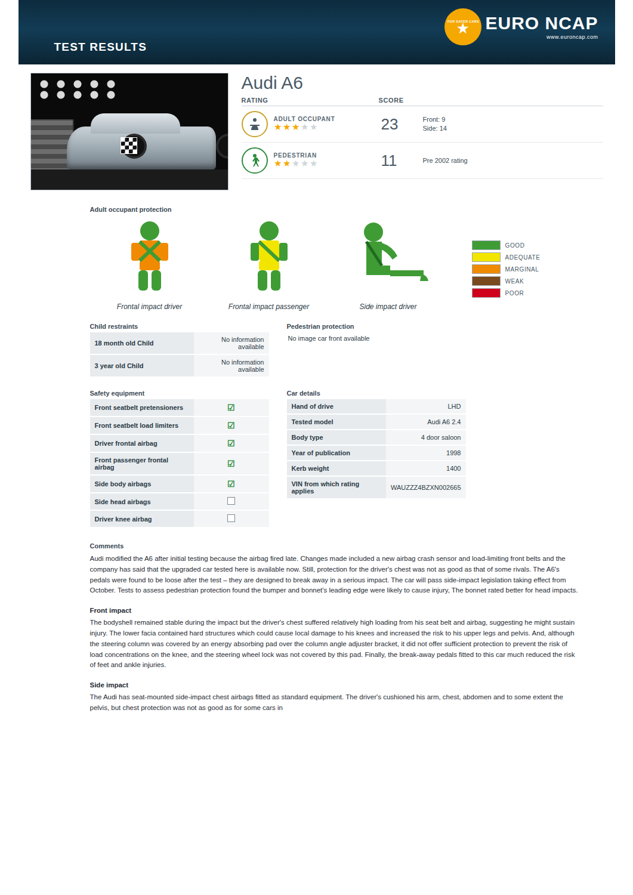TEST RESULTS
FOR SAFER CARS ★
EURO NCAP www.euroncap.com
Audi A6
RATING
SCORE
ADULT OCCUPANT
★★★★★
23
Front: 9
Side: 14
PEDESTRIAN
★★★★★
11
Pre 2002 rating
Adult occupant protection
Frontal impact driver
Frontal impact passenger
Side impact driver
GOOD
ADEQUATE
MARGINAL
WEAK
POOR
Child restraints
| 18 month old Child | No information available |
| 3 year old Child | No information available |
Pedestrian protection
No image car front available
Safety equipment
| Front seatbelt pretensioners | ☑ |
| Front seatbelt load limiters | ☑ |
| Driver frontal airbag | ☑ |
| Front passenger frontal airbag | ☑ |
| Side body airbags | ☑ |
| Side head airbags | |
| Driver knee airbag | |
Car details
| Hand of drive | LHD |
| Tested model | Audi A6 2.4 |
| Body type | 4 door saloon |
| Year of publication | 1998 |
| Kerb weight | 1400 |
| VIN from which rating applies | WAUZZZ4BZXN002665 |
Comments
Audi modified the A6 after initial testing because the airbag fired late. Changes made included a new airbag crash sensor and load-limiting front belts and the company has said that the upgraded car tested here is available now. Still, protection for the driver's chest was not as good as that of some rivals. The A6's pedals were found to be loose after the test – they are designed to break away in a serious impact. The car will pass side-impact legislation taking effect from October. Tests to assess pedestrian protection found the bumper and bonnet's leading edge were likely to cause injury, The bonnet rated better for head impacts.
Front impact
The bodyshell remained stable during the impact but the driver's chest suffered relatively high loading from his seat belt and airbag, suggesting he might sustain injury. The lower facia contained hard structures which could cause local damage to his knees and increased the risk to his upper legs and pelvis. And, although the steering column was covered by an energy absorbing pad over the column angle adjuster bracket, it did not offer sufficient protection to prevent the risk of load concentrations on the knee, and the steering wheel lock was not covered by this pad. Finally, the break-away pedals fitted to this car much reduced the risk of feet and ankle injuries.
Side impact
The Audi has seat-mounted side-impact chest airbags fitted as standard equipment. The driver's cushioned his arm, chest, abdomen and to some extent the pelvis, but chest protection was not as good as for some cars in